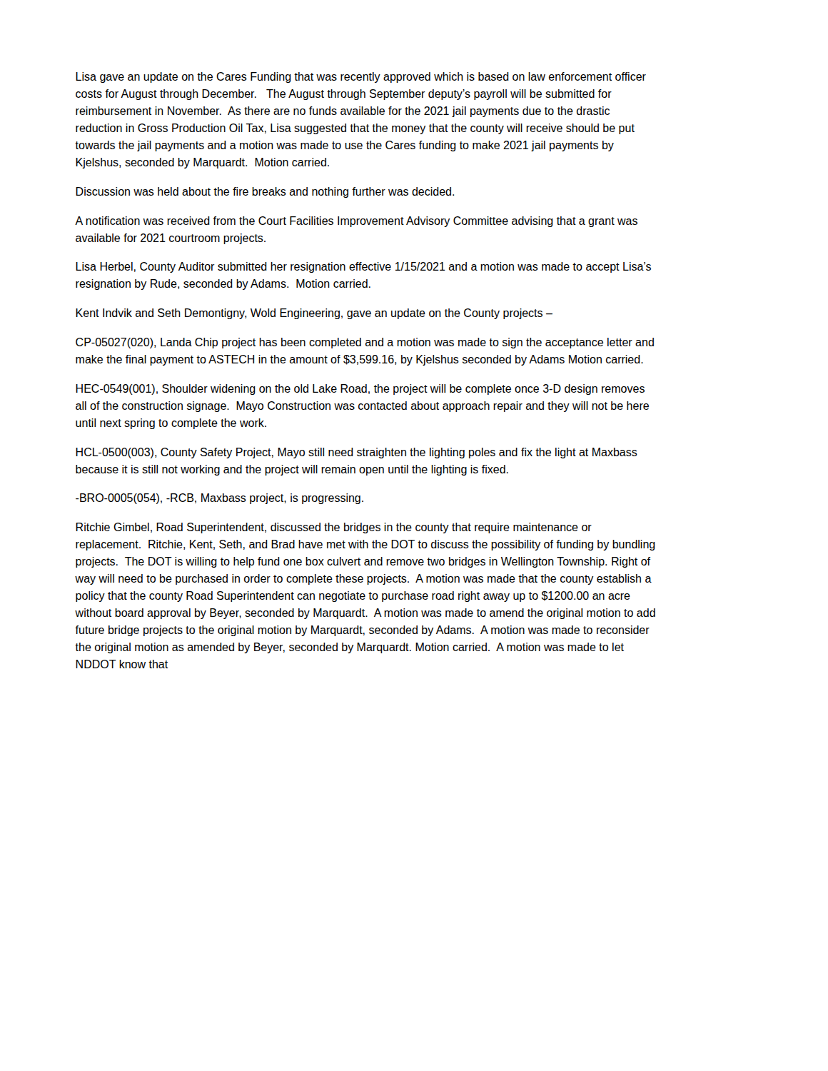Lisa gave an update on the Cares Funding that was recently approved which is based on law enforcement officer costs for August through December. The August through September deputy’s payroll will be submitted for reimbursement in November. As there are no funds available for the 2021 jail payments due to the drastic reduction in Gross Production Oil Tax, Lisa suggested that the money that the county will receive should be put towards the jail payments and a motion was made to use the Cares funding to make 2021 jail payments by Kjelshus, seconded by Marquardt. Motion carried.
Discussion was held about the fire breaks and nothing further was decided.
A notification was received from the Court Facilities Improvement Advisory Committee advising that a grant was available for 2021 courtroom projects.
Lisa Herbel, County Auditor submitted her resignation effective 1/15/2021 and a motion was made to accept Lisa’s resignation by Rude, seconded by Adams. Motion carried.
Kent Indvik and Seth Demontigny, Wold Engineering, gave an update on the County projects –
CP-05027(020), Landa Chip project has been completed and a motion was made to sign the acceptance letter and make the final payment to ASTECH in the amount of $3,599.16, by Kjelshus seconded by Adams Motion carried.
HEC-0549(001), Shoulder widening on the old Lake Road, the project will be complete once 3-D design removes all of the construction signage. Mayo Construction was contacted about approach repair and they will not be here until next spring to complete the work.
HCL-0500(003), County Safety Project, Mayo still need straighten the lighting poles and fix the light at Maxbass because it is still not working and the project will remain open until the lighting is fixed.
-BRO-0005(054), -RCB, Maxbass project, is progressing.
Ritchie Gimbel, Road Superintendent, discussed the bridges in the county that require maintenance or replacement. Ritchie, Kent, Seth, and Brad have met with the DOT to discuss the possibility of funding by bundling projects. The DOT is willing to help fund one box culvert and remove two bridges in Wellington Township. Right of way will need to be purchased in order to complete these projects. A motion was made that the county establish a policy that the county Road Superintendent can negotiate to purchase road right away up to $1200.00 an acre without board approval by Beyer, seconded by Marquardt. A motion was made to amend the original motion to add future bridge projects to the original motion by Marquardt, seconded by Adams. A motion was made to reconsider the original motion as amended by Beyer, seconded by Marquardt. Motion carried. A motion was made to let NDDOT know that